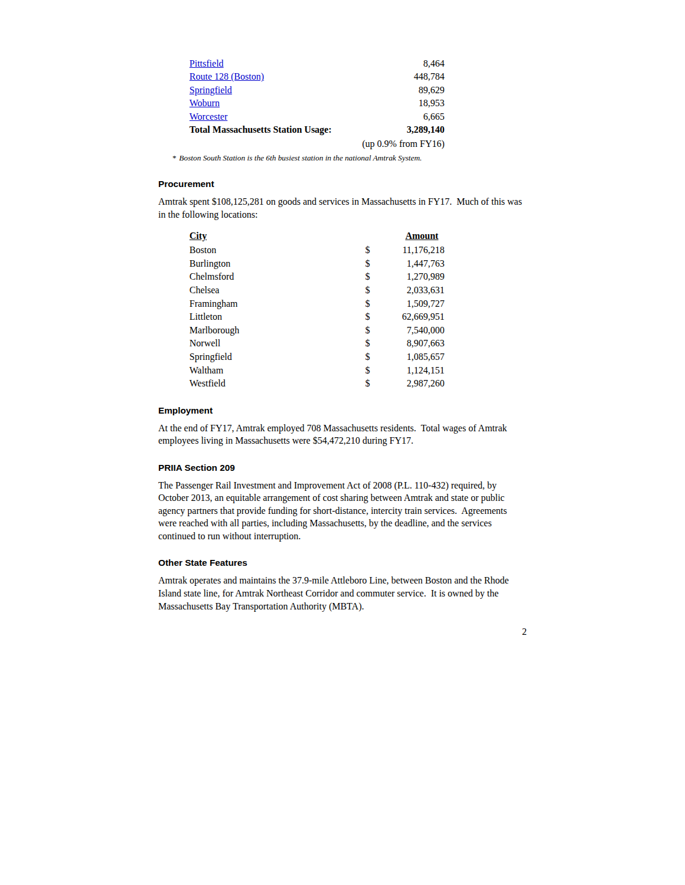| Pittsfield | 8,464 |
| Route 128 (Boston) | 448,784 |
| Springfield | 89,629 |
| Woburn | 18,953 |
| Worcester | 6,665 |
| Total Massachusetts Station Usage: | 3,289,140 |
(up 0.9% from FY16)
*Boston South Station is the 6th busiest station in the national Amtrak System.
Procurement
Amtrak spent $108,125,281 on goods and services in Massachusetts in FY17. Much of this was in the following locations:
| City | Amount |
| --- | --- |
| Boston | $ | 11,176,218 |
| Burlington | $ | 1,447,763 |
| Chelmsford | $ | 1,270,989 |
| Chelsea | $ | 2,033,631 |
| Framingham | $ | 1,509,727 |
| Littleton | $ | 62,669,951 |
| Marlborough | $ | 7,540,000 |
| Norwell | $ | 8,907,663 |
| Springfield | $ | 1,085,657 |
| Waltham | $ | 1,124,151 |
| Westfield | $ | 2,987,260 |
Employment
At the end of FY17, Amtrak employed 708 Massachusetts residents. Total wages of Amtrak employees living in Massachusetts were $54,472,210 during FY17.
PRIIA Section 209
The Passenger Rail Investment and Improvement Act of 2008 (P.L. 110-432) required, by October 2013, an equitable arrangement of cost sharing between Amtrak and state or public agency partners that provide funding for short-distance, intercity train services. Agreements were reached with all parties, including Massachusetts, by the deadline, and the services continued to run without interruption.
Other State Features
Amtrak operates and maintains the 37.9-mile Attleboro Line, between Boston and the Rhode Island state line, for Amtrak Northeast Corridor and commuter service. It is owned by the Massachusetts Bay Transportation Authority (MBTA).
2